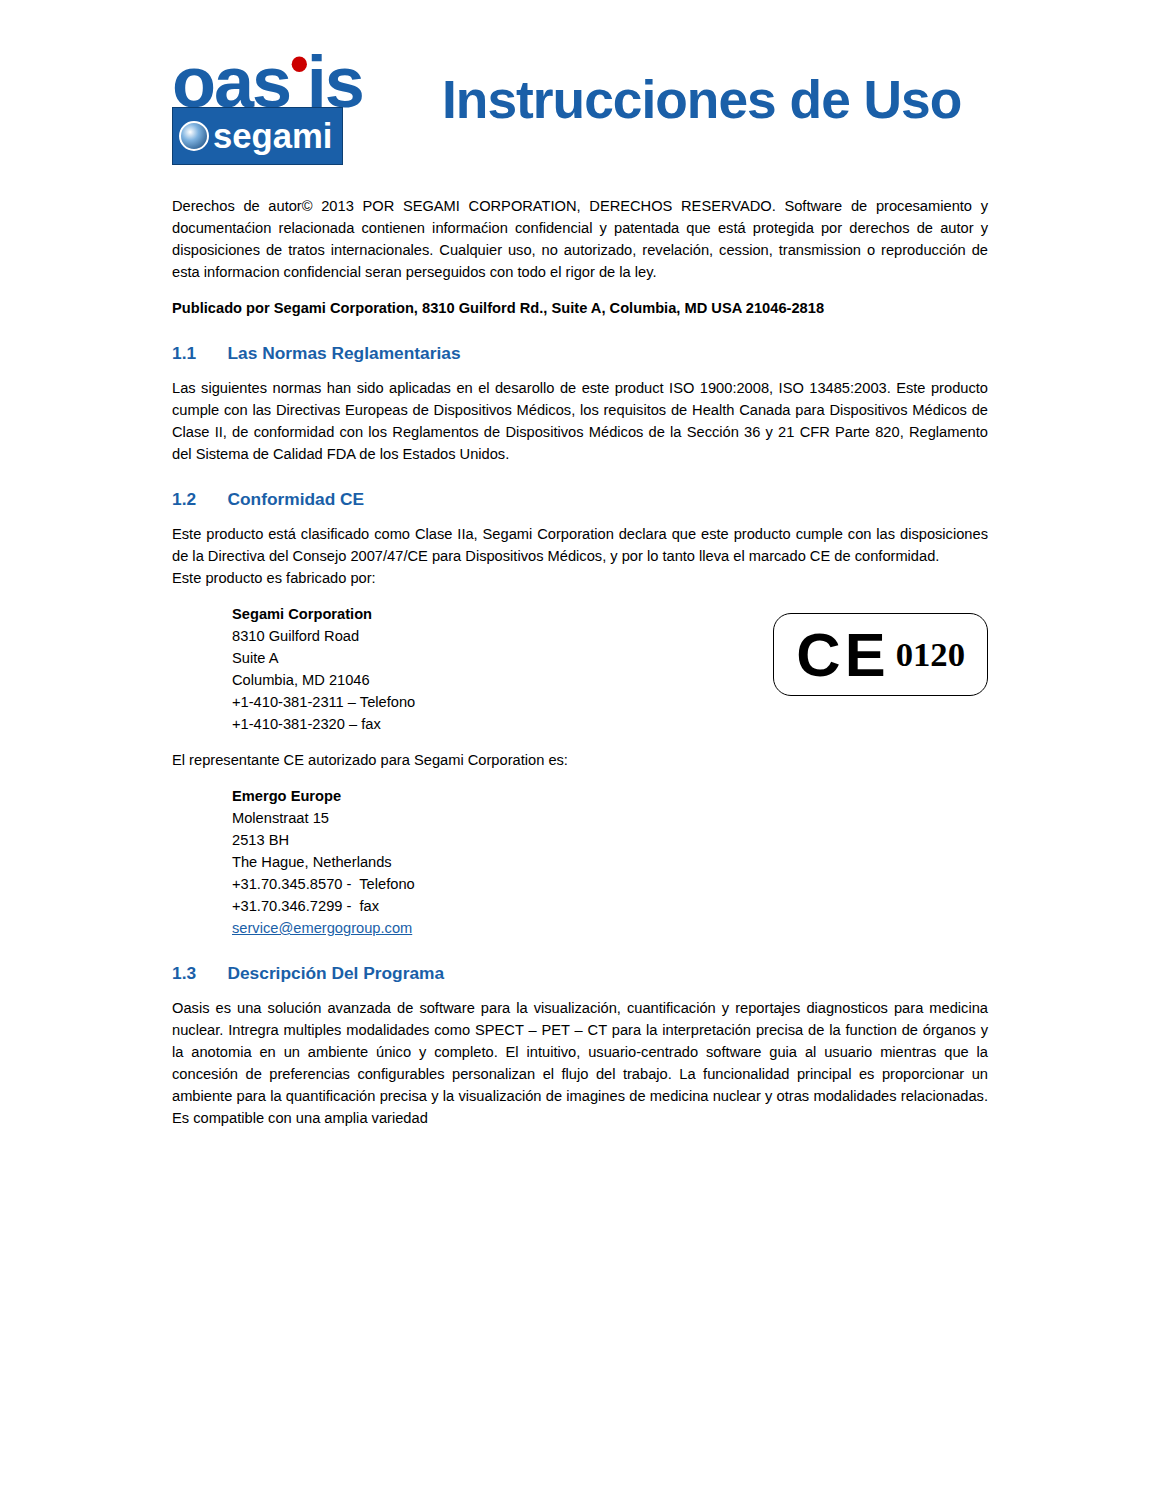oas•is
segami
Instrucciones de Uso
Derechos de autor© 2013 POR SEGAMI CORPORATION, DERECHOS RESERVADO. Software de procesamiento y documentaćion relacionada contienen informaćion confidencial y patentada que está protegida por derechos de autor y disposiciones de tratos internacionales. Cualquier uso, no autorizado, revelación, cession, transmission o reproducción de esta informacion confidencial seran perseguidos con todo el rigor de la ley.
Publicado por Segami Corporation, 8310 Guilford Rd., Suite A, Columbia, MD USA 21046-2818
1.1 Las Normas Reglamentarias
Las siguientes normas han sido aplicadas en el desarollo de este product ISO 1900:2008, ISO 13485:2003. Este producto cumple con las Directivas Europeas de Dispositivos Médicos, los requisitos de Health Canada para Dispositivos Médicos de Clase II, de conformidad con los Reglamentos de Dispositivos Médicos de la Sección 36 y 21 CFR Parte 820, Reglamento del Sistema de Calidad FDA de los Estados Unidos.
1.2 Conformidad CE
Este producto está clasificado como Clase IIa, Segami Corporation declara que este producto cumple con las disposiciones de la Directiva del Consejo 2007/47/CE para Dispositivos Médicos, y por lo tanto lleva el marcado CE de conformidad.
Este producto es fabricado por:
Segami Corporation
8310 Guilford Road
Suite A
Columbia, MD 21046
+1-410-381-2311 – Telefono
+1-410-381-2320 – fax
C E 0120
El representante CE autorizado para Segami Corporation es:
Emergo Europe
Molenstraat 15
2513 BH
The Hague, Netherlands
+31.70.345.8570 - Telefono
+31.70.346.7299 - fax
service@emergogroup.com
1.3 Descripción Del Programa
Oasis es una solución avanzada de software para la visualización, cuantificación y reportajes diagnosticos para medicina nuclear. Intregra multiples modalidades como SPECT – PET – CT para la interpretación precisa de la function de órganos y la anotomia en un ambiente único y completo. El intuitivo, usuario-centrado software guia al usuario mientras que la concesión de preferencias configurables personalizan el flujo del trabajo. La funcionalidad principal es proporcionar un ambiente para la quantificación precisa y la visualización de imagines de medicina nuclear y otras modalidades relacionadas. Es compatible con una amplia variedad